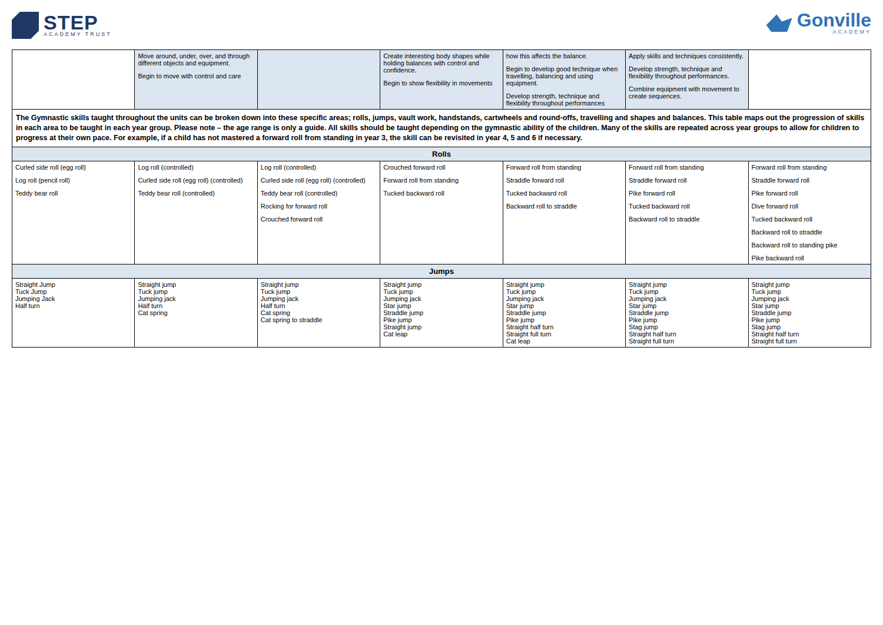STEP
ACADEMY TRUST
Gonville
ACADEMY
| | Move around, under, over, and through different objects and equipment. Begin to move with control and care | | Create interesting body shapes while holding balances with control and confidence. Begin to show flexibility in movements | how this affects the balance. Begin to develop good technique when travelling, balancing and using equipment. Develop strength, technique and flexibility throughout performances | Apply skills and techniques consistently. Develop strength, technique and flexibility throughout performances. Combine equipment with movement to create sequences. | |
| The Gymnastic skills taught throughout the units can be broken down into these specific areas; rolls, jumps, vault work, handstands, cartwheels and round-offs, travelling and shapes and balances. This table maps out the progression of skills in each area to be taught in each year group. Please note – the age range is only a guide. All skills should be taught depending on the gymnastic ability of the children. Many of the skills are repeated across year groups to allow for children to progress at their own pace. For example, if a child has not mastered a forward roll from standing in year 3, the skill can be revisited in year 4, 5 and 6 if necessary. |
| Rolls |
| Curled side roll (egg roll) Log roll (pencil roll) Teddy bear roll | Log roll (controlled) Curled side roll (egg roll) (controlled) Teddy bear roll (controlled) | Log roll (controlled) Curled side roll (egg roll) (controlled) Teddy bear roll (controlled) Rocking for forward roll Crouched forward roll | Crouched forward roll Forward roll from standing Tucked backward roll | Forward roll from standing Straddle forward roll Tucked backward roll Backward roll to straddle | Forward roll from standing Straddle forward roll Pike forward roll Tucked backward roll Backward roll to straddle | Forward roll from standing Straddle forward roll Pike forward roll Dive forward roll Tucked backward roll Backward roll to straddle Backward roll to standing pike Pike backward roll |
| Jumps |
| Straight Jump Tuck Jump Jumping Jack Half turn | Straight jump Tuck jump Jumping jack Half turn Cat spring | Straight jump Tuck jump Jumping jack Half turn Cat spring Cat spring to straddle | Straight jump Tuck jump Jumping jack Star jump Straddle jump Pike jump Straight jump Cat leap | Straight jump Tuck jump Jumping jack Star jump Straddle jump Pike jump Straight half turn Straight full turn Cat leap | Straight jump Tuck jump Jumping jack Star jump Straddle jump Pike jump Stag jump Straight half turn Straight full turn | Straight jump Tuck jump Jumping jack Star jump Straddle jump Pike jump Stag jump Straight half turn Straight full turn |